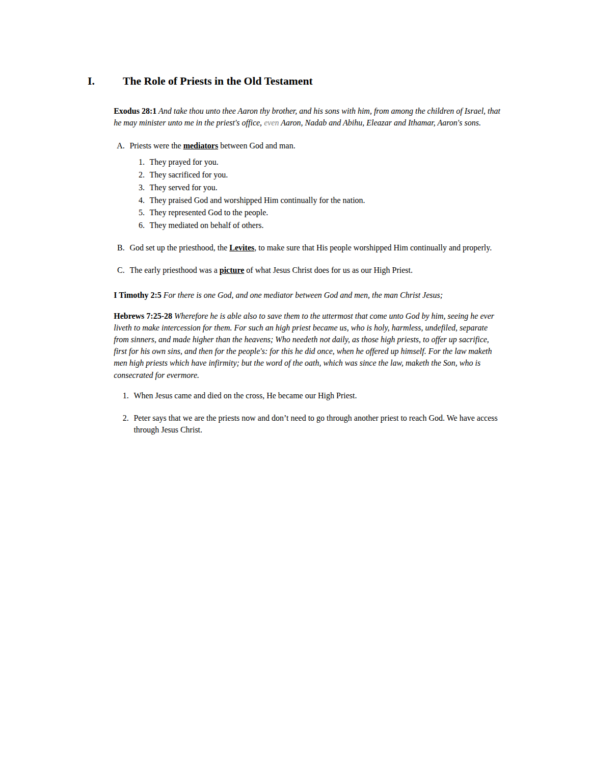I. The Role of Priests in the Old Testament
Exodus 28:1 And take thou unto thee Aaron thy brother, and his sons with him, from among the children of Israel, that he may minister unto me in the priest's office, even Aaron, Nadab and Abihu, Eleazar and Ithamar, Aaron's sons.
Priests were the mediators between God and man.
They prayed for you.
They sacrificed for you.
They served for you.
They praised God and worshipped Him continually for the nation.
They represented God to the people.
They mediated on behalf of others.
God set up the priesthood, the Levites, to make sure that His people worshipped Him continually and properly.
The early priesthood was a picture of what Jesus Christ does for us as our High Priest.
I Timothy 2:5 For there is one God, and one mediator between God and men, the man Christ Jesus;
Hebrews 7:25-28 Wherefore he is able also to save them to the uttermost that come unto God by him, seeing he ever liveth to make intercession for them. For such an high priest became us, who is holy, harmless, undefiled, separate from sinners, and made higher than the heavens; Who needeth not daily, as those high priests, to offer up sacrifice, first for his own sins, and then for the people's: for this he did once, when he offered up himself. For the law maketh men high priests which have infirmity; but the word of the oath, which was since the law, maketh the Son, who is consecrated for evermore.
When Jesus came and died on the cross, He became our High Priest.
Peter says that we are the priests now and don’t need to go through another priest to reach God. We have access through Jesus Christ.